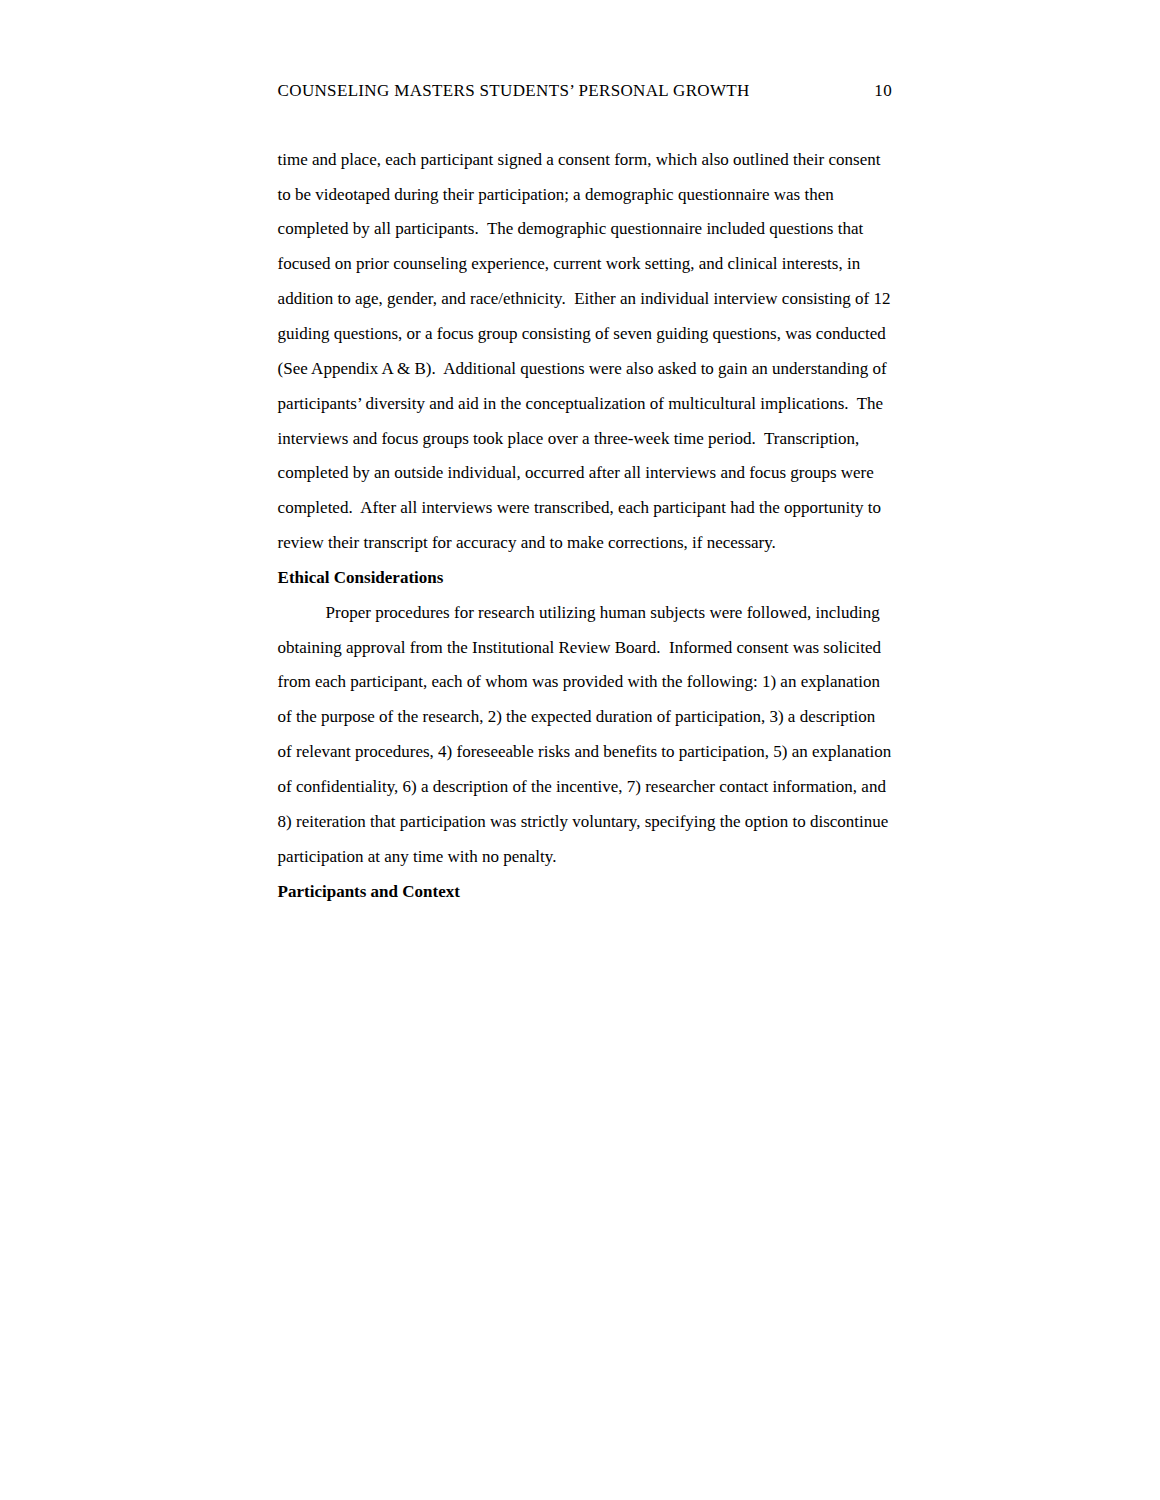Counseling Masters Students’ Personal Growth 10
time and place, each participant signed a consent form, which also outlined their consent to be videotaped during their participation; a demographic questionnaire was then completed by all participants. The demographic questionnaire included questions that focused on prior counseling experience, current work setting, and clinical interests, in addition to age, gender, and race/ethnicity. Either an individual interview consisting of 12 guiding questions, or a focus group consisting of seven guiding questions, was conducted (See Appendix A & B). Additional questions were also asked to gain an understanding of participants’ diversity and aid in the conceptualization of multicultural implications. The interviews and focus groups took place over a three-week time period. Transcription, completed by an outside individual, occurred after all interviews and focus groups were completed. After all interviews were transcribed, each participant had the opportunity to review their transcript for accuracy and to make corrections, if necessary.
Ethical Considerations
Proper procedures for research utilizing human subjects were followed, including obtaining approval from the Institutional Review Board. Informed consent was solicited from each participant, each of whom was provided with the following: 1) an explanation of the purpose of the research, 2) the expected duration of participation, 3) a description of relevant procedures, 4) foreseeable risks and benefits to participation, 5) an explanation of confidentiality, 6) a description of the incentive, 7) researcher contact information, and 8) reiteration that participation was strictly voluntary, specifying the option to discontinue participation at any time with no penalty.
Participants and Context